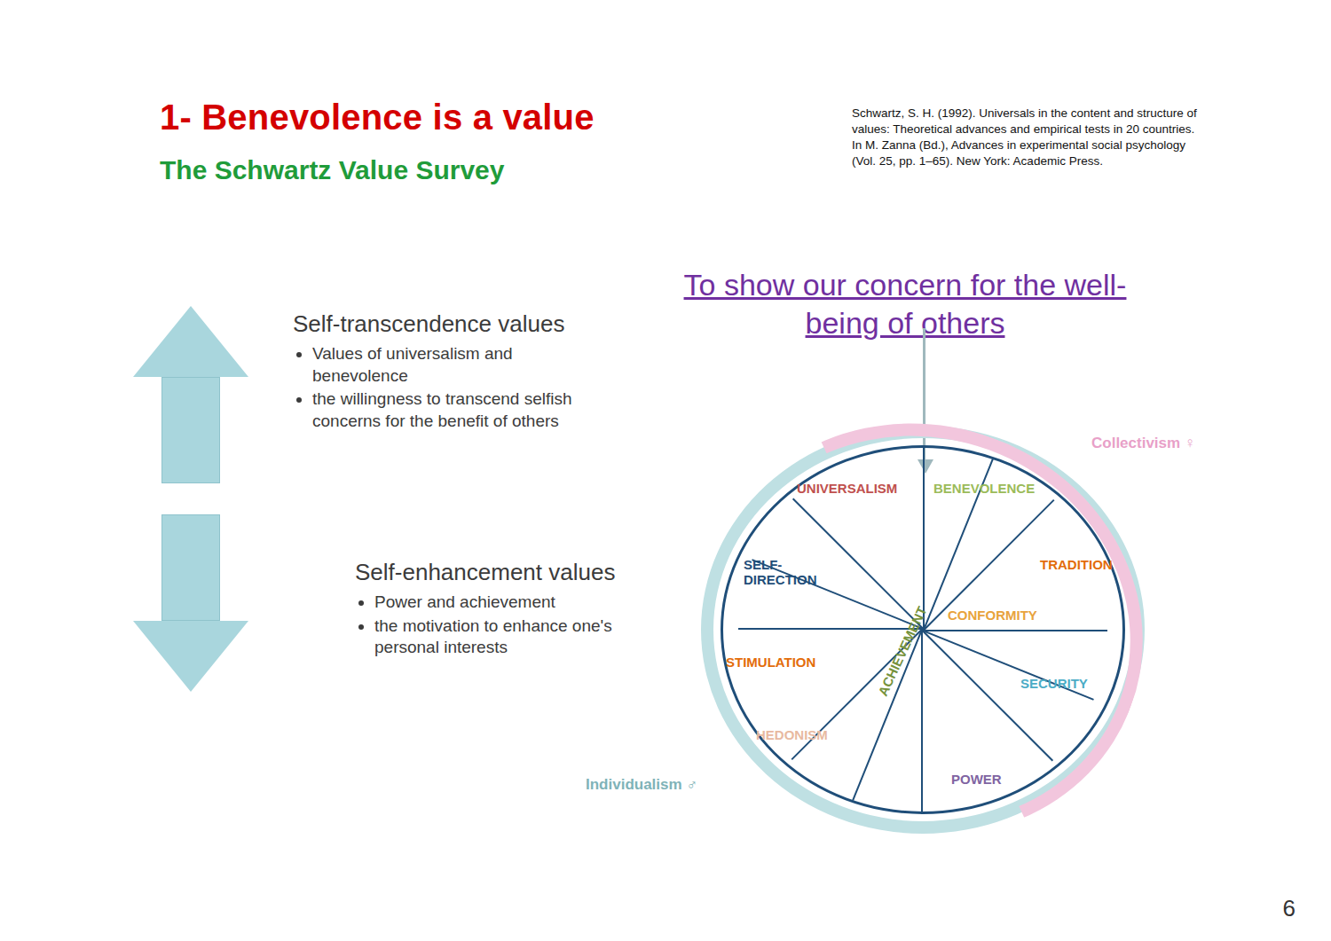1- Benevolence is a value
The Schwartz Value Survey
Schwartz, S. H. (1992). Universals in the content and structure of values: Theoretical advances and empirical tests in 20 countries. In M. Zanna (Bd.), Advances in experimental social psychology (Vol. 25, pp. 1–65). New York: Academic Press.
Self-transcendence values
Values of universalism and benevolence
the willingness to transcend selfish concerns for the benefit of others
Self-enhancement values
Power and achievement
the motivation to enhance one's personal interests
To show our concern for the well-being of others
UNIVERSALISM
BENEVOLENCE
TRADITION
CONFORMITY
SECURITY
POWER
ACHIEVEMENT
HEDONISM
STIMULATION
SELF-DIRECTION
Collectivism ♀
Individualism ♂
6